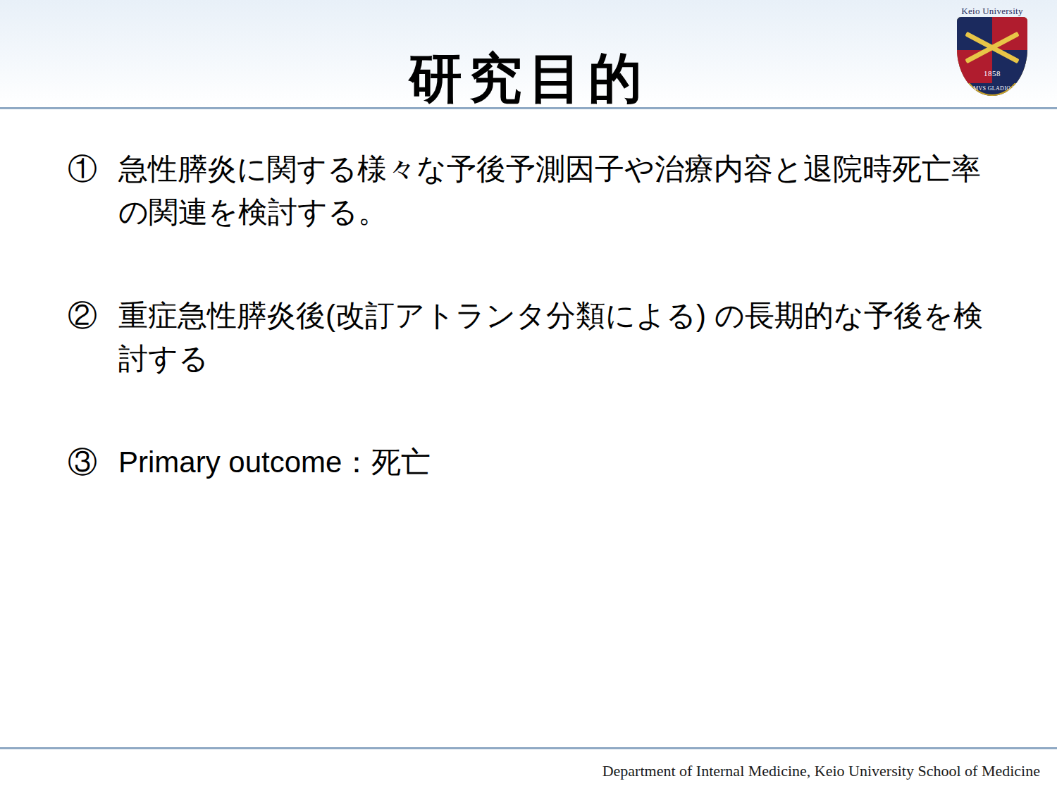研究目的
Keio University
1858
CALAMVS GLADIO FORTIOR
①急性膵炎に関する様々な予後予測因子や治療内容と退院時死亡率の関連を検討する。
②重症急性膵炎後(改訂アトランタ分類による) の長期的な予後を検討する
③ Primary outcome：死亡
Department of Internal Medicine, Keio University School of Medicine